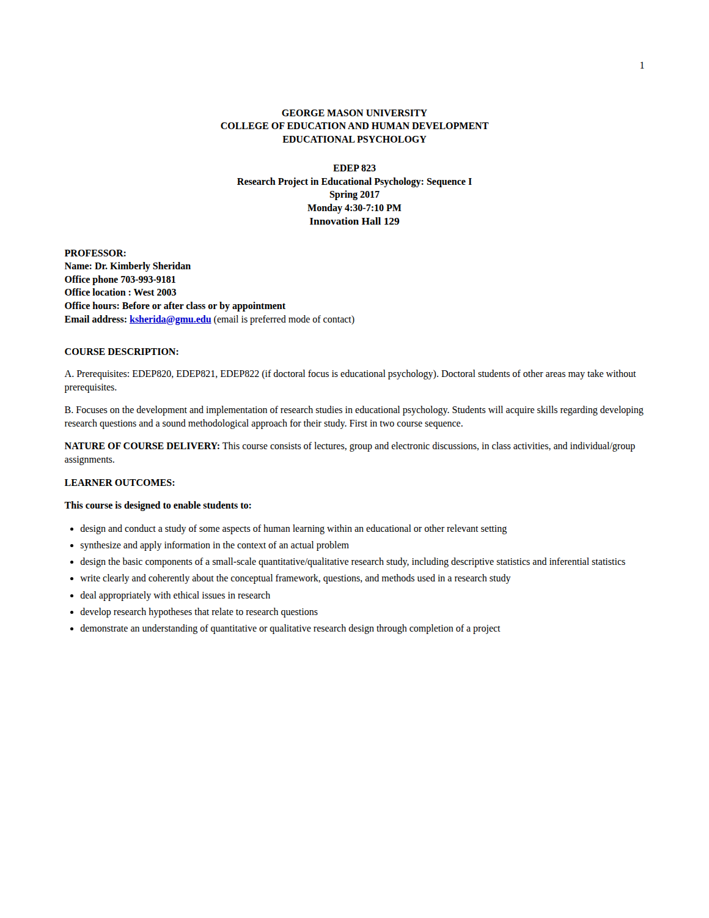1
GEORGE MASON UNIVERSITY COLLEGE OF EDUCATION AND HUMAN DEVELOPMENT EDUCATIONAL PSYCHOLOGY
EDEP 823 Research Project in Educational Psychology: Sequence I Spring 2017 Monday 4:30-7:10 PM Innovation Hall 129
PROFESSOR:
Name: Dr. Kimberly Sheridan
Office phone 703-993-9181
Office location : West 2003
Office hours: Before or after class or by appointment
Email address: ksherida@gmu.edu (email is preferred mode of contact)
COURSE DESCRIPTION:
A. Prerequisites: EDEP820, EDEP821, EDEP822 (if doctoral focus is educational psychology). Doctoral students of other areas may take without prerequisites.
B. Focuses on the development and implementation of research studies in educational psychology. Students will acquire skills regarding developing research questions and a sound methodological approach for their study. First in two course sequence.
NATURE OF COURSE DELIVERY: This course consists of lectures, group and electronic discussions, in class activities, and individual/group assignments.
LEARNER OUTCOMES:
This course is designed to enable students to:
design and conduct a study of some aspects of human learning within an educational or other relevant setting
synthesize and apply information in the context of an actual problem
design the basic components of a small-scale quantitative/qualitative research study, including descriptive statistics and inferential statistics
write clearly and coherently about the conceptual framework, questions, and methods used in a research study
deal appropriately with ethical issues in research
develop research hypotheses that relate to research questions
demonstrate an understanding of quantitative or qualitative research design through completion of a project